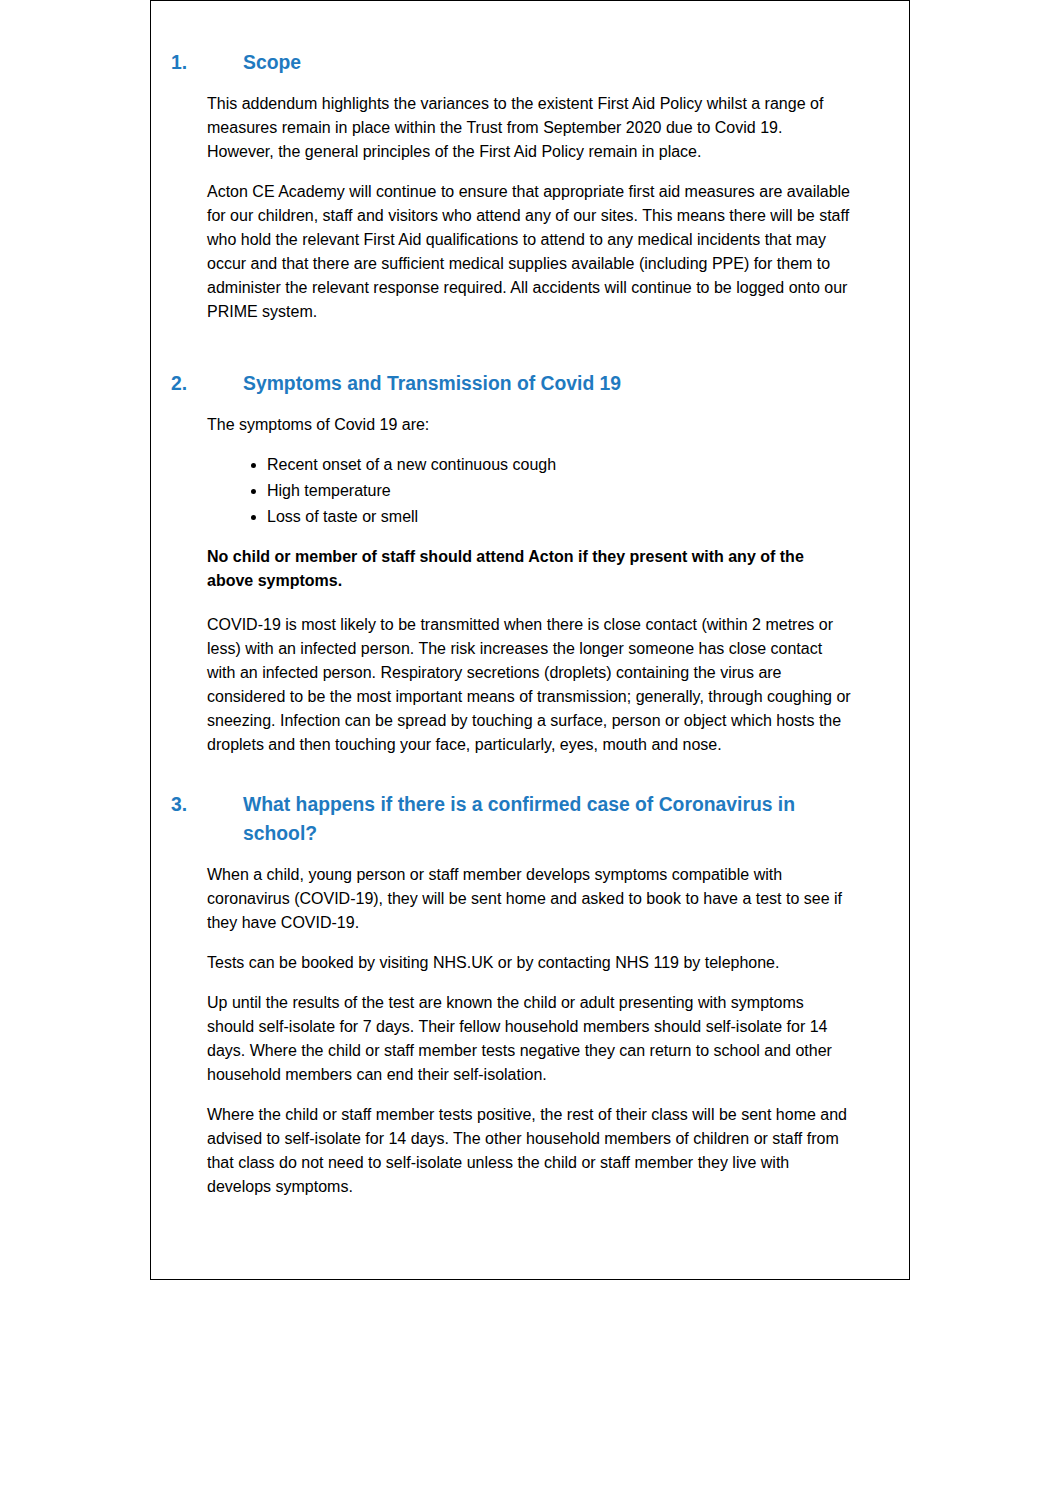1. Scope
This addendum highlights the variances to the existent First Aid Policy whilst a range of measures remain in place within the Trust from September 2020 due to Covid 19. However, the general principles of the First Aid Policy remain in place.
Acton CE Academy will continue to ensure that appropriate first aid measures are available for our children, staff and visitors who attend any of our sites. This means there will be staff who hold the relevant First Aid qualifications to attend to any medical incidents that may occur and that there are sufficient medical supplies available (including PPE) for them to administer the relevant response required. All accidents will continue to be logged onto our PRIME system.
2. Symptoms and Transmission of Covid 19
The symptoms of Covid 19 are:
Recent onset of a new continuous cough
High temperature
Loss of taste or smell
No child or member of staff should attend Acton if they present with any of the above symptoms.
COVID-19 is most likely to be transmitted when there is close contact (within 2 metres or less) with an infected person. The risk increases the longer someone has close contact with an infected person. Respiratory secretions (droplets) containing the virus are considered to be the most important means of transmission; generally, through coughing or sneezing. Infection can be spread by touching a surface, person or object which hosts the droplets and then touching your face, particularly, eyes, mouth and nose.
3. What happens if there is a confirmed case of Coronavirus in school?
When a child, young person or staff member develops symptoms compatible with coronavirus (COVID-19), they will be sent home and asked to book to have a test to see if they have COVID-19.
Tests can be booked by visiting NHS.UK or by contacting NHS 119 by telephone.
Up until the results of the test are known the child or adult presenting with symptoms should self-isolate for 7 days. Their fellow household members should self-isolate for 14 days. Where the child or staff member tests negative they can return to school and other household members can end their self-isolation.
Where the child or staff member tests positive, the rest of their class will be sent home and advised to self-isolate for 14 days. The other household members of children or staff from that class do not need to self-isolate unless the child or staff member they live with develops symptoms.